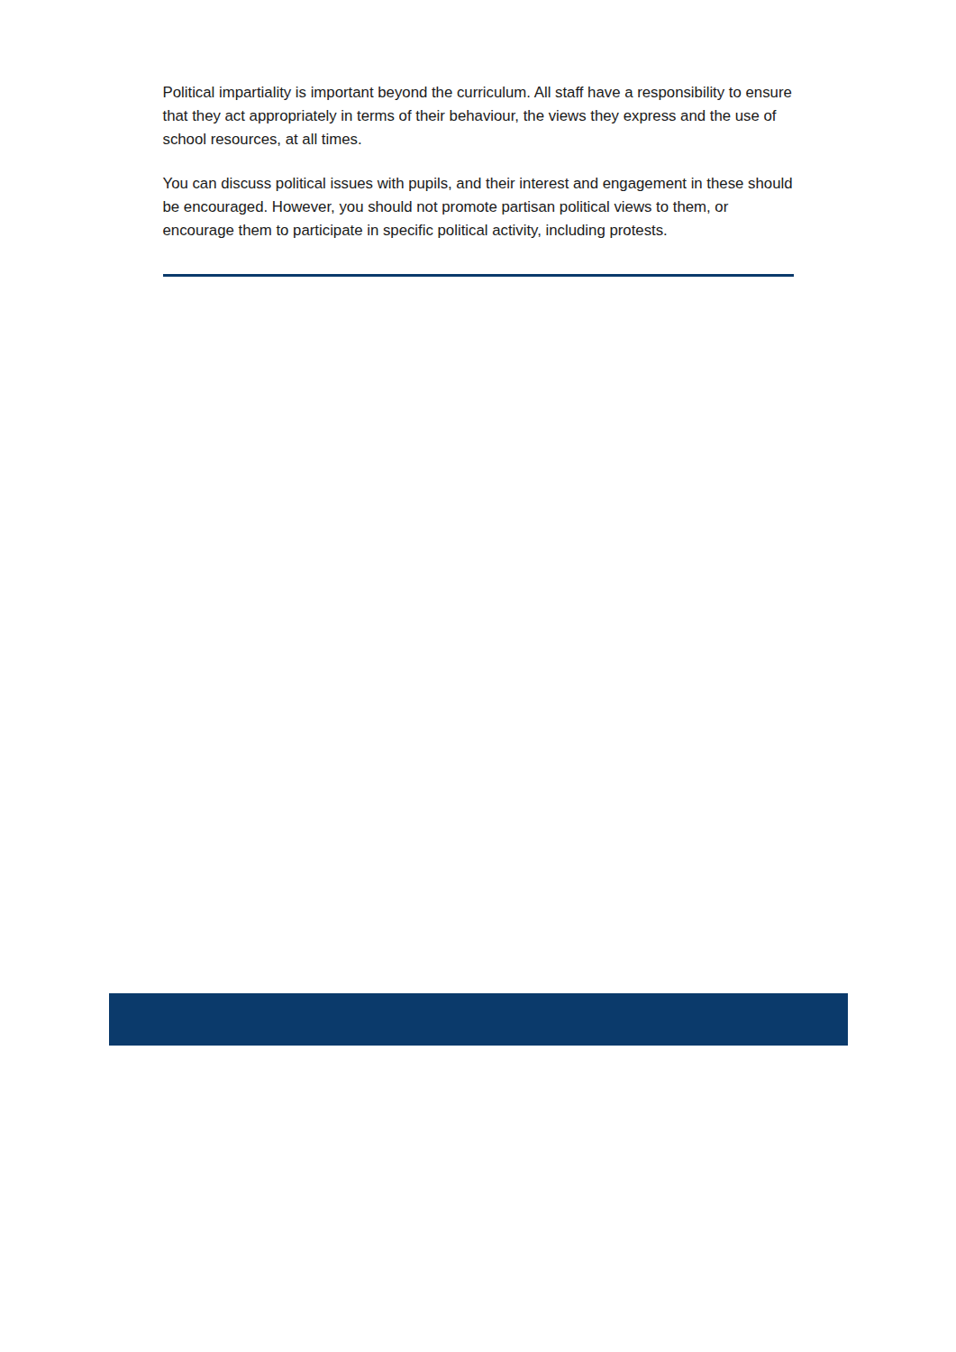Political impartiality is important beyond the curriculum. All staff have a responsibility to ensure that they act appropriately in terms of their behaviour, the views they express and the use of school resources, at all times.
You can discuss political issues with pupils, and their interest and engagement in these should be encouraged. However, you should not promote partisan political views to them, or encourage them to participate in specific political activity, including protests.